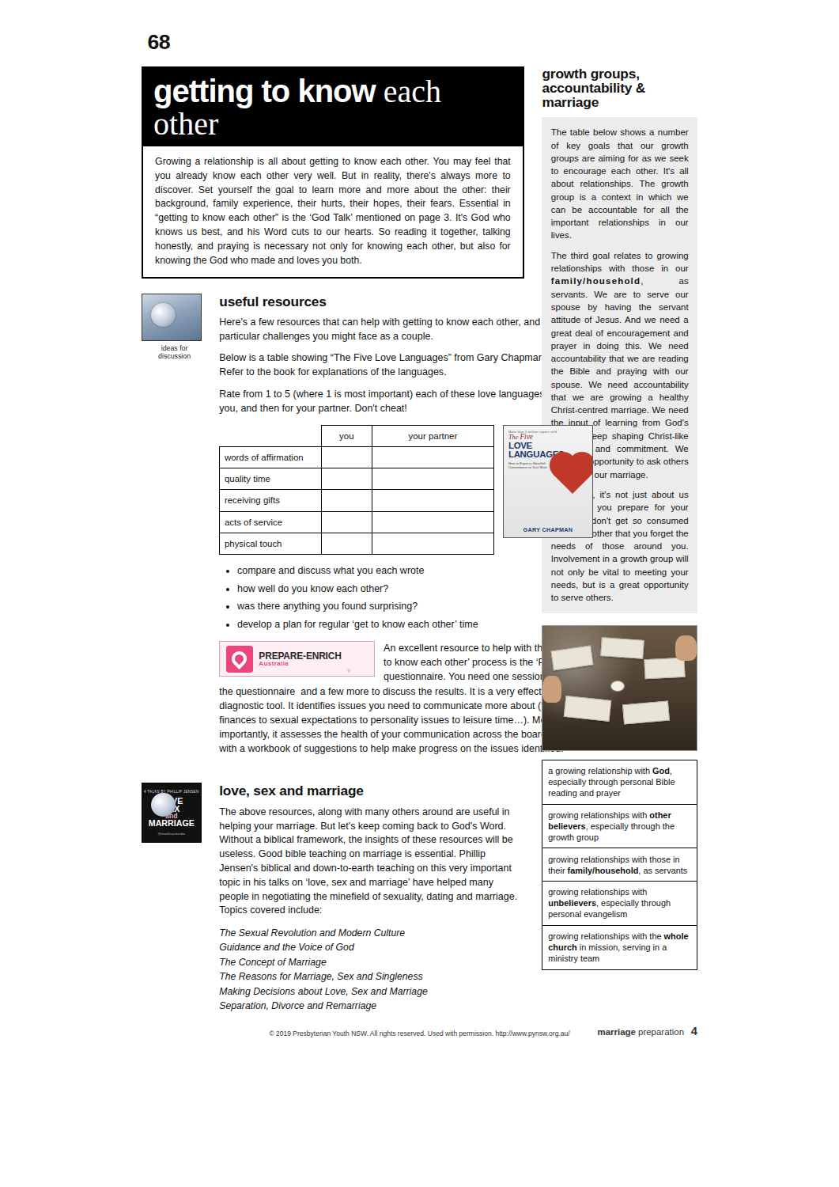68
getting to know each other
Growing a relationship is all about getting to know each other. You may feel that you already know each other very well. But in reality, there's always more to discover. Set yourself the goal to learn more and more about the other: their background, family experience, their hurts, their hopes, their fears. Essential in “getting to know each other” is the ‘God Talk’ mentioned on page 3. It's God who knows us best, and his Word cuts to our hearts. So reading it together, talking honestly, and praying is necessary not only for knowing each other, but also for knowing the God who made and loves you both.
ideas for
discussion
useful resources
Here's a few resources that can help with getting to know each other, and the particular challenges you might face as a couple.
Below is a table showing “The Five Love Languages” from Gary Chapman's book. Refer to the book for explanations of the languages.
Rate from 1 to 5 (where 1 is most important) each of these love languages, first for you, and then for your partner. Don't cheat!
| | you | your partner |
| --- | --- | --- |
| words of affirmation | | |
| quality time | | |
| receiving gifts | | |
| acts of service | | |
| physical touch | | |
More than 5 million copies sold
The Five
LOVE
LANGUAGES
How to Express Heartfelt
Commitment to Your Mate
GARY CHAPMAN
compare and discuss what you each wrote
how well do you know each other?
was there anything you found surprising?
develop a plan for regular ‘get to know each other’ time
PREPARE-ENRICH
Australia
®
An excellent resource to help with the ‘getting to know each other’ process is the ‘PREPARE’ questionnaire. You need one session to fill out the questionnaire and a few more to discuss the results. It is a very effective diagnostic tool. It identifies issues you need to communicate more about (from finances to sexual expectations to personality issues to leisure time…). More importantly, it assesses the health of your communication across the board. It comes with a workbook of suggestions to help make progress on the issues identified.
4 talks by Phillip Jensen
LOVE
SEXand MARRIAGE
@matthiasmedia
love, sex and marriage
The above resources, along with many others around are useful in helping your marriage. But let's keep coming back to God's Word. Without a biblical framework, the insights of these resources will be useless. Good bible teaching on marriage is essential. Phillip Jensen's biblical and down-to-earth teaching on this very important topic in his talks on ‘love, sex and marriage’ have helped many people in negotiating the minefield of sexuality, dating and marriage. Topics covered include:
The Sexual Revolution and Modern Culture
Guidance and the Voice of God
The Concept of Marriage
The Reasons for Marriage, Sex and Singleness
Making Decisions about Love, Sex and Marriage
Separation, Divorce and Remarriage
growth groups,
accountability &
marriage
The table below shows a number of key goals that our growth groups are aiming for as we seek to encourage each other. It's all about relationships. The growth group is a context in which we can be accountable for all the important relationships in our lives.
The third goal relates to growing relationships with those in our family/household, as servants. We are to serve our spouse by having the servant attitude of Jesus. And we need a great deal of encouragement and prayer in doing this. We need accountability that we are reading the Bible and praying with our spouse. We need accountability that we are growing a healthy Christ-centred marriage. We need the input of learning from God's word to keep shaping Christ-like character and commitment. We need the opportunity to ask others to pray for our marriage.
Of course, it's not just about us either. As you prepare for your marriage don't get so consumed with each other that you forget the needs of those around you. Involvement in a growth group will not only be vital to meeting your needs, but is a great opportunity to serve others.
| a growing relationship with God , especially through personal Bible reading and prayer |
| growing relationships with other believers , especially through the growth group |
| growing relationships with those in their family/household , as servants |
| growing relationships with unbelievers , especially through personal evangelism |
| growing relationships with the whole church in mission, serving in a ministry team |
© 2019 Presbyterian Youth NSW. All rights reserved. Used with permission. http://www.pynsw.org.au/
marriage preparation 4